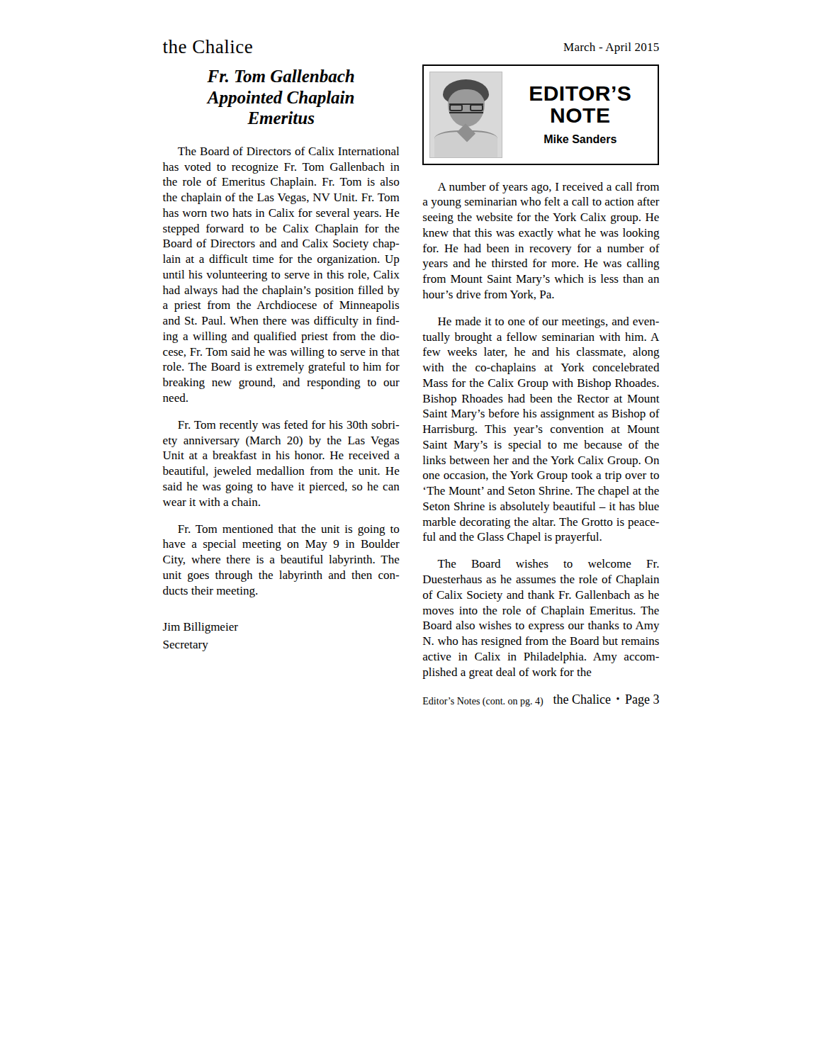the Chalice
March - April 2015
Fr. Tom Gallenbach
Appointed Chaplain
Emeritus
The Board of Directors of Calix International has voted to recognize Fr. Tom Gallenbach in the role of Emeritus Chaplain. Fr. Tom is also the chaplain of the Las Vegas, NV Unit. Fr. Tom has worn two hats in Calix for several years. He stepped forward to be Calix Chaplain for the Board of Directors and and Calix Society chaplain at a difficult time for the organization. Up until his volunteering to serve in this role, Calix had always had the chaplain’s position filled by a priest from the Archdiocese of Minneapolis and St. Paul. When there was difficulty in finding a will­ing and qualified priest from the diocese, Fr. Tom said he was willing to serve in that role. The Board is extremely grateful to him for breaking new ground, and responding to our need.
Fr. Tom recently was feted for his 30th sobriety anniversary (March 20) by the Las Vegas Unit at a breakfast in his honor. He received a beautiful, jeweled medallion from the unit. He said he was going to have it pierced, so he can wear it with a chain.
Fr. Tom mentioned that the unit is going to have a special meeting on May 9 in Boulder City, where there is a beautiful labyrinth. The unit goes through the labyrinth and then conducts their meeting.
Jim Billigmeier
Secretary
EDITOR’S
NOTE
Mike Sanders
A number of years ago, I received a call from a young seminarian who felt a call to action after seeing the website for the York Calix group. He knew that this was exactly what he was looking for. He had been in recovery for a number of years and he thirsted for more. He was calling from Mount Saint Mary’s which is less than an hour’s drive from York, Pa.
He made it to one of our meetings, and eventually brought a fellow seminarian with him. A few weeks later, he and his classmate, along with the co-chaplains at York concelebrated Mass for the Calix Group with Bishop Rhoades. Bishop Rhoades had been the Rector at Mount Saint Mary’s before his assignment as Bishop of Harrisburg. This year’s convention at Mount Saint Mary’s is special to me because of the links between her and the York Calix Group. On one occasion, the York Group took a trip over to ‘The Mount’ and Seton Shrine. The chapel at the Seton Shrine is absolutely beautiful – it has blue marble decorating the altar. The Grotto is peaceful and the Glass Chapel is prayerful.
The Board wishes to welcome Fr. Duesterhaus as he assumes the role of Chaplain of Calix Society and thank Fr. Gallenbach as he moves into the role of Chaplain Emeritus. The Board also wishes to express our thanks to Amy N. who has resigned from the Board but remains active in Calix in Philadelphia. Amy accomplished a great deal of work for the
Editor’s Notes (cont. on pg. 4)
the Chalice • Page 3